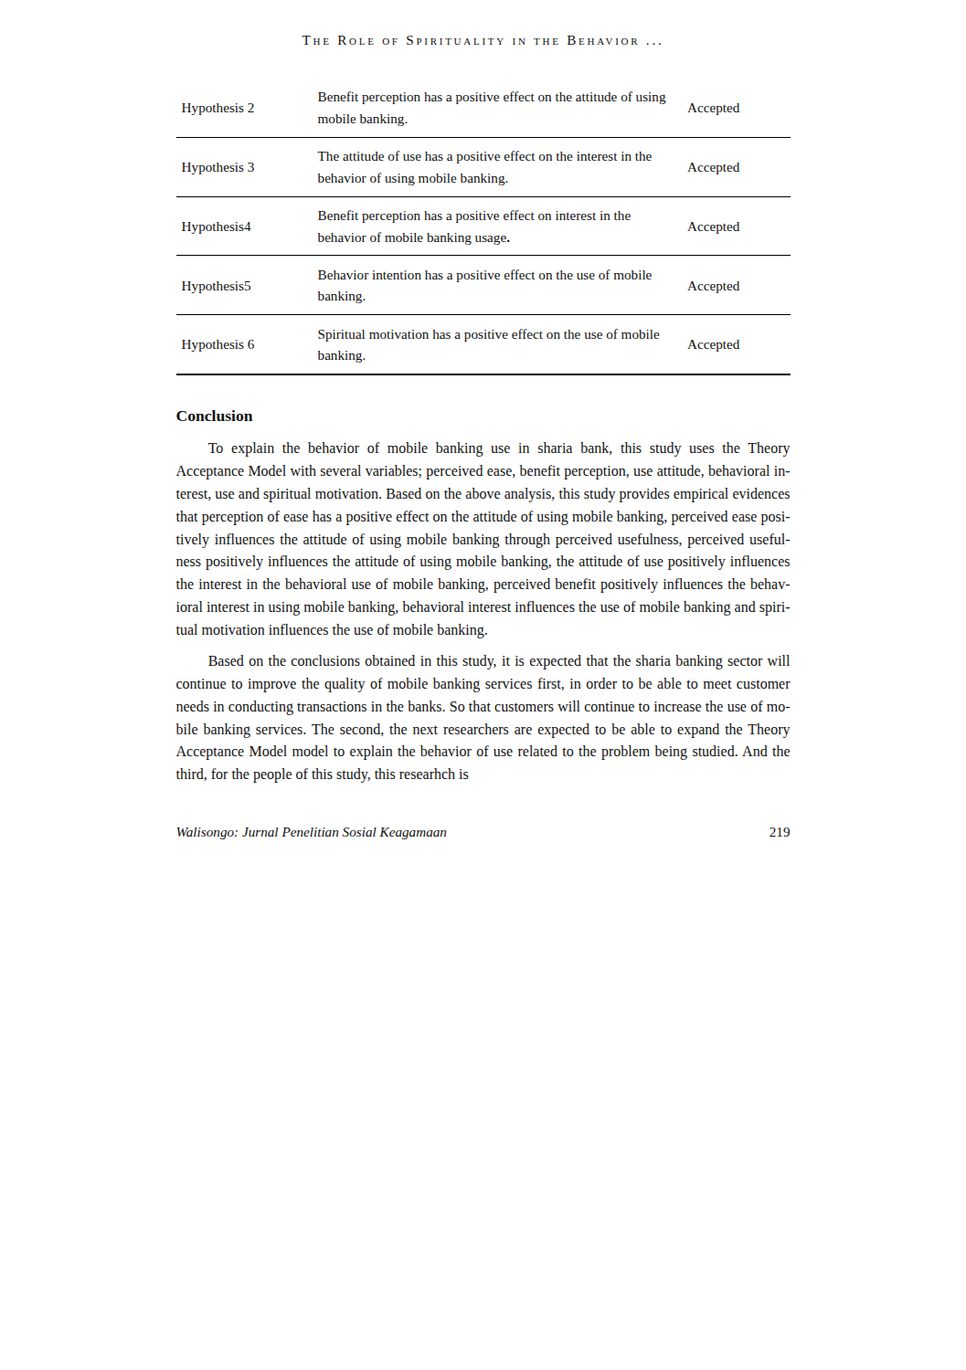The Role of Spirituality in the Behavior ...
| Hypothesis 2 | Benefit perception has a positive effect on the attitude of using mobile banking. | Accepted |
| Hypothesis 3 | The attitude of use has a positive effect on the interest in the behavior of using mobile banking. | Accepted |
| Hypothesis4 | Benefit perception has a positive effect on interest in the behavior of mobile banking usage . | Accepted |
| Hypothesis5 | Behavior intention has a positive effect on the use of mobile banking. | Accepted |
| Hypothesis 6 | Spiritual motivation has a positive effect on the use of mobile banking. | Accepted |
Conclusion
To explain the behavior of mobile banking use in sharia bank, this study uses the Theory Acceptance Model with several variables; perceived ease, benefit perception, use attitude, behavioral interest, use and spiritual motivation. Based on the above analysis, this study provides empirical evidences that perception of ease has a positive effect on the attitude of using mobile banking, perceived ease positively influences the attitude of using mobile banking through perceived usefulness, perceived usefulness positively influences the attitude of using mobile banking, the attitude of use positively influences the interest in the behavioral use of mobile banking, perceived benefit positively influences the behavioral interest in using mobile banking, behavioral interest influences the use of mobile banking and spiritual motivation influences the use of mobile banking.
Based on the conclusions obtained in this study, it is expected that the sharia banking sector will continue to improve the quality of mobile banking services first, in order to be able to meet customer needs in conducting transactions in the banks. So that customers will continue to increase the use of mobile banking services. The second, the next researchers are expected to be able to expand the Theory Acceptance Model model to explain the behavior of use related to the problem being studied. And the third, for the people of this study, this researhch is
Walisongo: Jurnal Penelitian Sosial Keagamaan 219